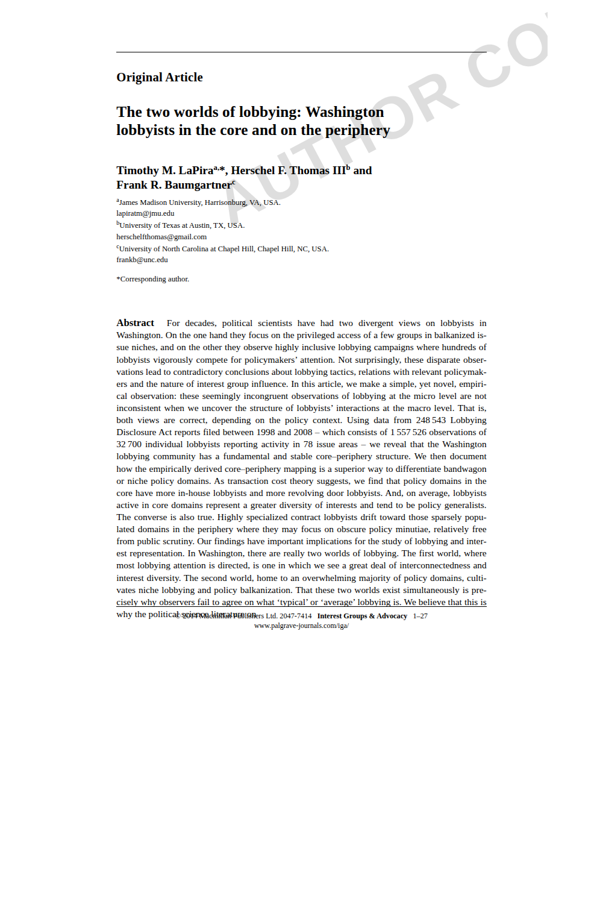Original Article
The two worlds of lobbying: Washington
lobbyists in the core and on the periphery
Timothy M. LaPiraa,*, Herschel F. Thomas IIIb and
Frank R. Baumgartnerc
aJames Madison University, Harrisonburg, VA, USA. lapiratm@jmu.edu bUniversity of Texas at Austin, TX, USA. herschelfthomas@gmail.com cUniversity of North Carolina at Chapel Hill, Chapel Hill, NC, USA. frankb@unc.edu
*Corresponding author.
AUTHOR COPY
Abstract For decades, political scientists have had two divergent views on lobbyists in Washington. On the one hand they focus on the privileged access of a few groups in balkanized issue niches, and on the other they observe highly inclusive lobbying campaigns where hundreds of lobbyists vigorously compete for policymakers’ attention. Not surprisingly, these disparate observations lead to contradictory conclusions about lobbying tactics, relations with relevant policymakers and the nature of interest group influence. In this article, we make a simple, yet novel, empirical observation: these seemingly incongruent observations of lobbying at the micro level are not inconsistent when we uncover the structure of lobbyists’ interactions at the macro level. That is, both views are correct, depending on the policy context. Using data from 248 543 Lobbying Disclosure Act reports filed between 1998 and 2008 – which consists of 1 557 526 observations of 32 700 individual lobbyists reporting activity in 78 issue areas – we reveal that the Washington lobbying community has a fundamental and stable core–periphery structure. We then document how the empirically derived core–periphery mapping is a superior way to differentiate bandwagon or niche policy domains. As transaction cost theory suggests, we find that policy domains in the core have more in-house lobbyists and more revolving door lobbyists. And, on average, lobbyists active in core domains represent a greater diversity of interests and tend to be policy generalists. The converse is also true. Highly specialized contract lobbyists drift toward those sparsely populated domains in the periphery where they may focus on obscure policy minutiae, relatively free from public scrutiny. Our findings have important implications for the study of lobbying and interest representation. In Washington, there are really two worlds of lobbying. The first world, where most lobbying attention is directed, is one in which we see a great deal of interconnectedness and interest diversity. The second world, home to an overwhelming majority of policy domains, cultivates niche lobbying and policy balkanization. That these two worlds exist simultaneously is precisely why observers fail to agree on what ‘typical’ or ‘average’ lobbying is. We believe that this is why the political science literature on
© 2014 Macmillan Publishers Ltd. 2047-7414 Interest Groups & Advocacy 1–27
www.palgrave-journals.com/iga/